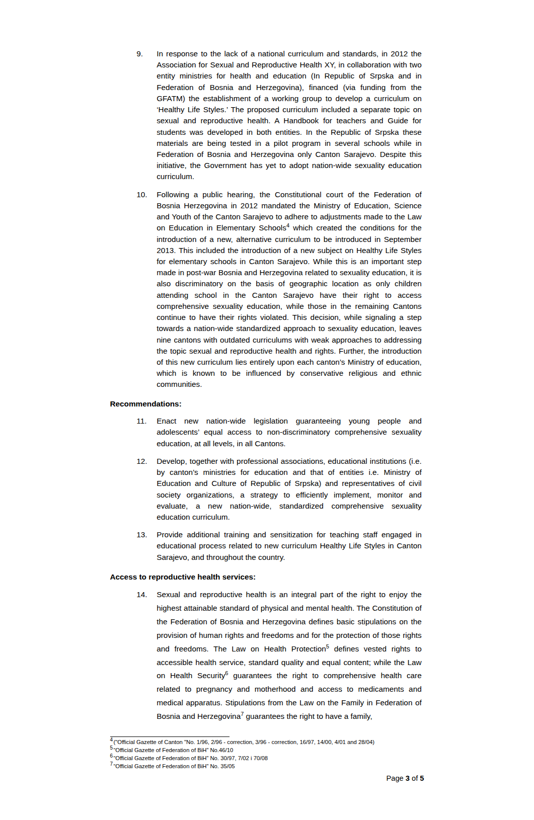9. In response to the lack of a national curriculum and standards, in 2012 the Association for Sexual and Reproductive Health XY, in collaboration with two entity ministries for health and education (In Republic of Srpska and in Federation of Bosnia and Herzegovina), financed (via funding from the GFATM) the establishment of a working group to develop a curriculum on ‘Healthy Life Styles.’ The proposed curriculum included a separate topic on sexual and reproductive health. A Handbook for teachers and Guide for students was developed in both entities. In the Republic of Srpska these materials are being tested in a pilot program in several schools while in Federation of Bosnia and Herzegovina only Canton Sarajevo. Despite this initiative, the Government has yet to adopt nation-wide sexuality education curriculum.
10. Following a public hearing, the Constitutional court of the Federation of Bosnia Herzegovina in 2012 mandated the Ministry of Education, Science and Youth of the Canton Sarajevo to adhere to adjustments made to the Law on Education in Elementary Schools4 which created the conditions for the introduction of a new, alternative curriculum to be introduced in September 2013. This included the introduction of a new subject on Healthy Life Styles for elementary schools in Canton Sarajevo. While this is an important step made in post-war Bosnia and Herzegovina related to sexuality education, it is also discriminatory on the basis of geographic location as only children attending school in the Canton Sarajevo have their right to access comprehensive sexuality education, while those in the remaining Cantons continue to have their rights violated. This decision, while signaling a step towards a nation-wide standardized approach to sexuality education, leaves nine cantons with outdated curriculums with weak approaches to addressing the topic sexual and reproductive health and rights. Further, the introduction of this new curriculum lies entirely upon each canton’s Ministry of education, which is known to be influenced by conservative religious and ethnic communities.
Recommendations:
11. Enact new nation-wide legislation guaranteeing young people and adolescents’ equal access to non-discriminatory comprehensive sexuality education, at all levels, in all Cantons.
12. Develop, together with professional associations, educational institutions (i.e. by canton’s ministries for education and that of entities i.e. Ministry of Education and Culture of Republic of Srpska) and representatives of civil society organizations, a strategy to efficiently implement, monitor and evaluate, a new nation-wide, standardized comprehensive sexuality education curriculum.
13. Provide additional training and sensitization for teaching staff engaged in educational process related to new curriculum Healthy Life Styles in Canton Sarajevo, and throughout the country.
Access to reproductive health services:
14. Sexual and reproductive health is an integral part of the right to enjoy the highest attainable standard of physical and mental health. The Constitution of the Federation of Bosnia and Herzegovina defines basic stipulations on the provision of human rights and freedoms and for the protection of those rights and freedoms. The Law on Health Protection5 defines vested rights to accessible health service, standard quality and equal content; while the Law on Health Security6 guarantees the right to comprehensive health care related to pregnancy and motherhood and access to medicaments and medical apparatus. Stipulations from the Law on the Family in Federation of Bosnia and Herzegovina7 guarantees the right to have a family,
4("Official Gazette of Canton "No. 1/96, 2/96 - correction, 3/96 - correction, 16/97, 14/00, 4/01 and 28/04)
5“Official Gazette of Federation of BiH” No.46/10
6“Official Gazette of Federation of BiH” No. 30/97, 7/02 i 70/08
7“Official Gazette of Federation of BiH” No. 35/05
Page 3 of 5